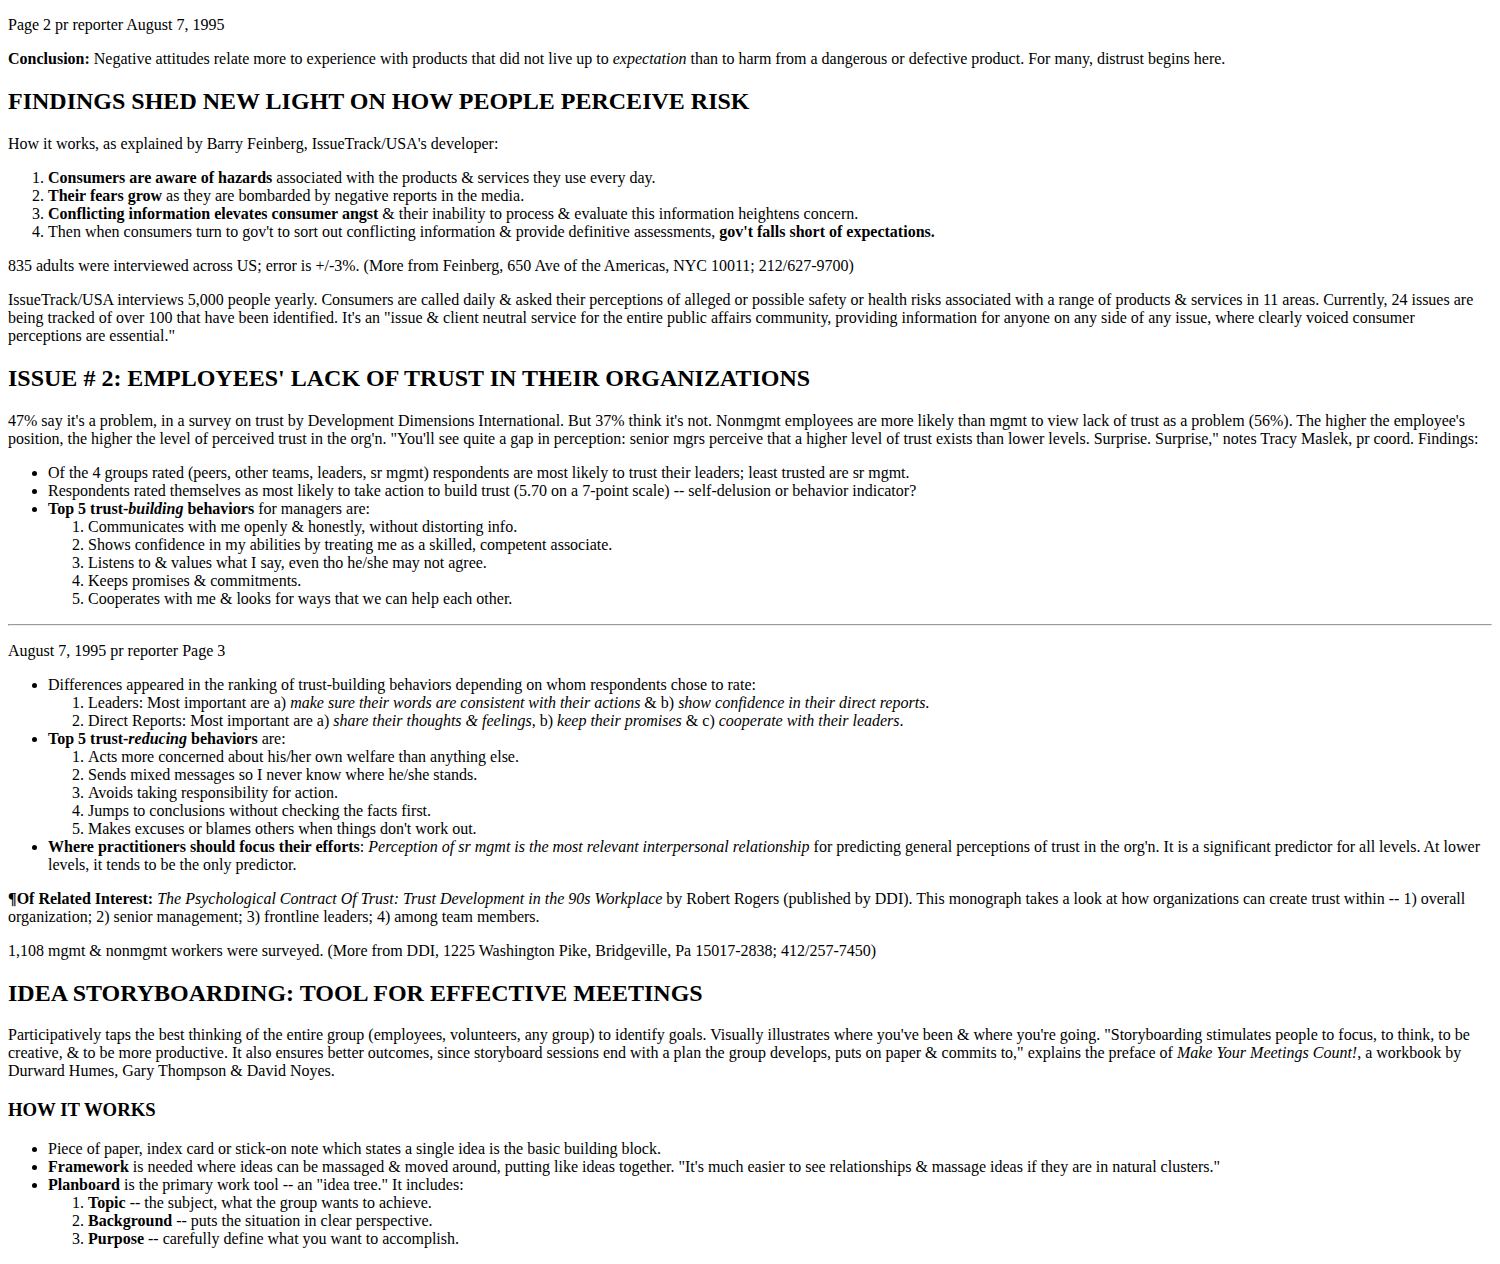Page 2 pr reporter August 7, 1995
Conclusion: Negative attitudes relate more to experience with products that did not live up to expectation than to harm from a dangerous or defective product. For many, distrust begins here.
FINDINGS SHED NEW LIGHT ON HOW PEOPLE PERCEIVE RISK
How it works, as explained by Barry Feinberg, IssueTrack/USA's developer:
Consumers are aware of hazards associated with the products & services they use every day.
Their fears grow as they are bombarded by negative reports in the media.
Conflicting information elevates consumer angst & their inability to process & evaluate this information heightens concern.
Then when consumers turn to gov't to sort out conflicting information & provide definitive assessments, gov't falls short of expectations.
835 adults were interviewed across US; error is +/-3%. (More from Feinberg, 650 Ave of the Americas, NYC 10011; 212/627-9700)
IssueTrack/USA interviews 5,000 people yearly. Consumers are called daily & asked their perceptions of alleged or possible safety or health risks associated with a range of products & services in 11 areas. Currently, 24 issues are being tracked of over 100 that have been identified. It's an "issue & client neutral service for the entire public affairs community, providing information for anyone on any side of any issue, where clearly voiced consumer perceptions are essential."
ISSUE # 2: EMPLOYEES' LACK OF TRUST IN THEIR ORGANIZATIONS
47% say it's a problem, in a survey on trust by Development Dimensions International. But 37% think it's not. Nonmgmt employees are more likely than mgmt to view lack of trust as a problem (56%). The higher the employee's position, the higher the level of perceived trust in the org'n. "You'll see quite a gap in perception: senior mgrs perceive that a higher level of trust exists than lower levels. Surprise. Surprise," notes Tracy Maslek, pr coord. Findings:
Of the 4 groups rated (peers, other teams, leaders, sr mgmt) respondents are most likely to trust their leaders; least trusted are sr mgmt.
Respondents rated themselves as most likely to take action to build trust (5.70 on a 7-point scale) -- self-delusion or behavior indicator?
Top 5 trust-building behaviors for managers are:
Communicates with me openly & honestly, without distorting info.
Shows confidence in my abilities by treating me as a skilled, competent associate.
Listens to & values what I say, even tho he/she may not agree.
Keeps promises & commitments.
Cooperates with me & looks for ways that we can help each other.
August 7, 1995 pr reporter Page 3
Differences appeared in the ranking of trust-building behaviors depending on whom respondents chose to rate:
Leaders: Most important are a) make sure their words are consistent with their actions & b) show confidence in their direct reports.
Direct Reports: Most important are a) share their thoughts & feelings, b) keep their promises & c) cooperate with their leaders.
Top 5 trust-reducing behaviors are:
Acts more concerned about his/her own welfare than anything else.
Sends mixed messages so I never know where he/she stands.
Avoids taking responsibility for action.
Jumps to conclusions without checking the facts first.
Makes excuses or blames others when things don't work out.
Where practitioners should focus their efforts: Perception of sr mgmt is the most relevant interpersonal relationship for predicting general perceptions of trust in the org'n. It is a significant predictor for all levels. At lower levels, it tends to be the only predictor.
¶Of Related Interest: The Psychological Contract Of Trust: Trust Development in the 90s Workplace by Robert Rogers (published by DDI). This monograph takes a look at how organizations can create trust within -- 1) overall organization; 2) senior management; 3) frontline leaders; 4) among team members.
1,108 mgmt & nonmgmt workers were surveyed. (More from DDI, 1225 Washington Pike, Bridgeville, Pa 15017-2838; 412/257-7450)
IDEA STORYBOARDING: TOOL FOR EFFECTIVE MEETINGS
Participatively taps the best thinking of the entire group (employees, volunteers, any group) to identify goals. Visually illustrates where you've been & where you're going. "Storyboarding stimulates people to focus, to think, to be creative, & to be more productive. It also ensures better outcomes, since storyboard sessions end with a plan the group develops, puts on paper & commits to," explains the preface of Make Your Meetings Count!, a workbook by Durward Humes, Gary Thompson & David Noyes.
HOW IT WORKS
Piece of paper, index card or stick-on note which states a single idea is the basic building block.
Framework is needed where ideas can be massaged & moved around, putting like ideas together. "It's much easier to see relationships & massage ideas if they are in natural clusters."
Planboard is the primary work tool -- an "idea tree." It includes:
Topic -- the subject, what the group wants to achieve.
Background -- puts the situation in clear perspective.
Purpose -- carefully define what you want to accomplish.